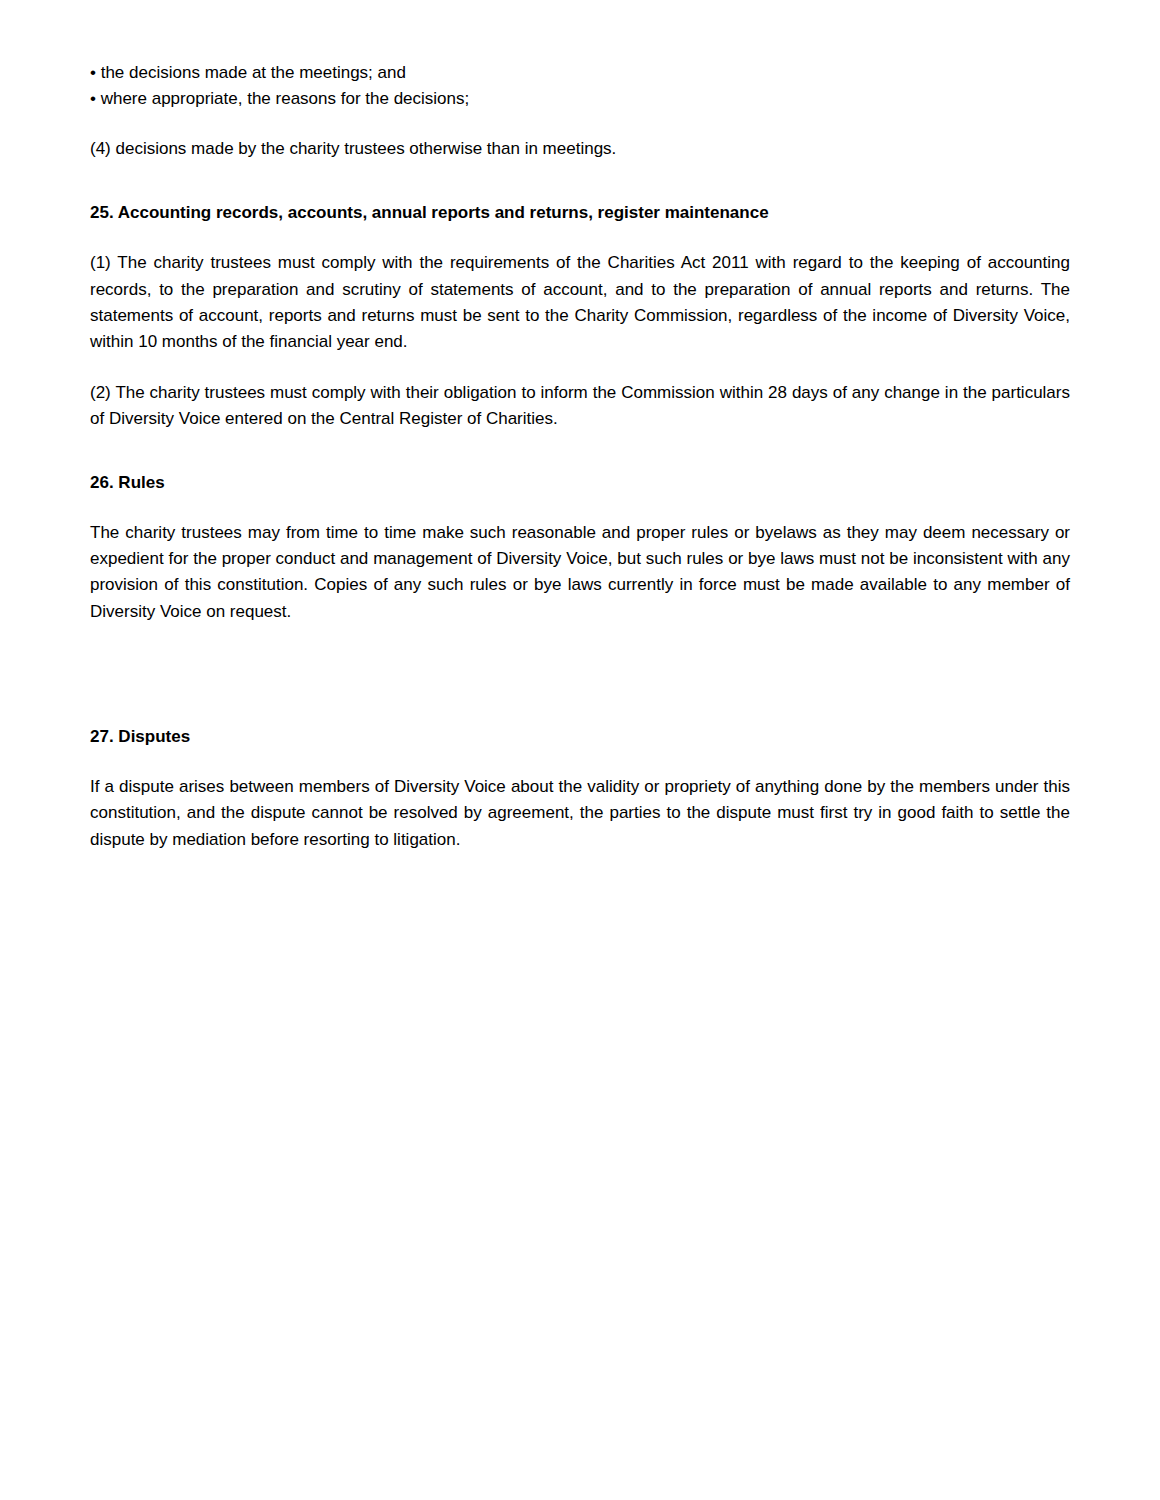the decisions made at the meetings; and
where appropriate, the reasons for the decisions;
(4) decisions made by the charity trustees otherwise than in meetings.
25. Accounting records, accounts, annual reports and returns, register maintenance
(1) The charity trustees must comply with the requirements of the Charities Act 2011 with regard to the keeping of accounting records, to the preparation and scrutiny of statements of account, and to the preparation of annual reports and returns. The statements of account, reports and returns must be sent to the Charity Commission, regardless of the income of Diversity Voice, within 10 months of the financial year end.
(2) The charity trustees must comply with their obligation to inform the Commission within 28 days of any change in the particulars of Diversity Voice entered on the Central Register of Charities.
26. Rules
The charity trustees may from time to time make such reasonable and proper rules or byelaws as they may deem necessary or expedient for the proper conduct and management of Diversity Voice, but such rules or bye laws must not be inconsistent with any provision of this constitution. Copies of any such rules or bye laws currently in force must be made available to any member of Diversity Voice on request.
27. Disputes
If a dispute arises between members of Diversity Voice about the validity or propriety of anything done by the members under this constitution, and the dispute cannot be resolved by agreement, the parties to the dispute must first try in good faith to settle the dispute by mediation before resorting to litigation.